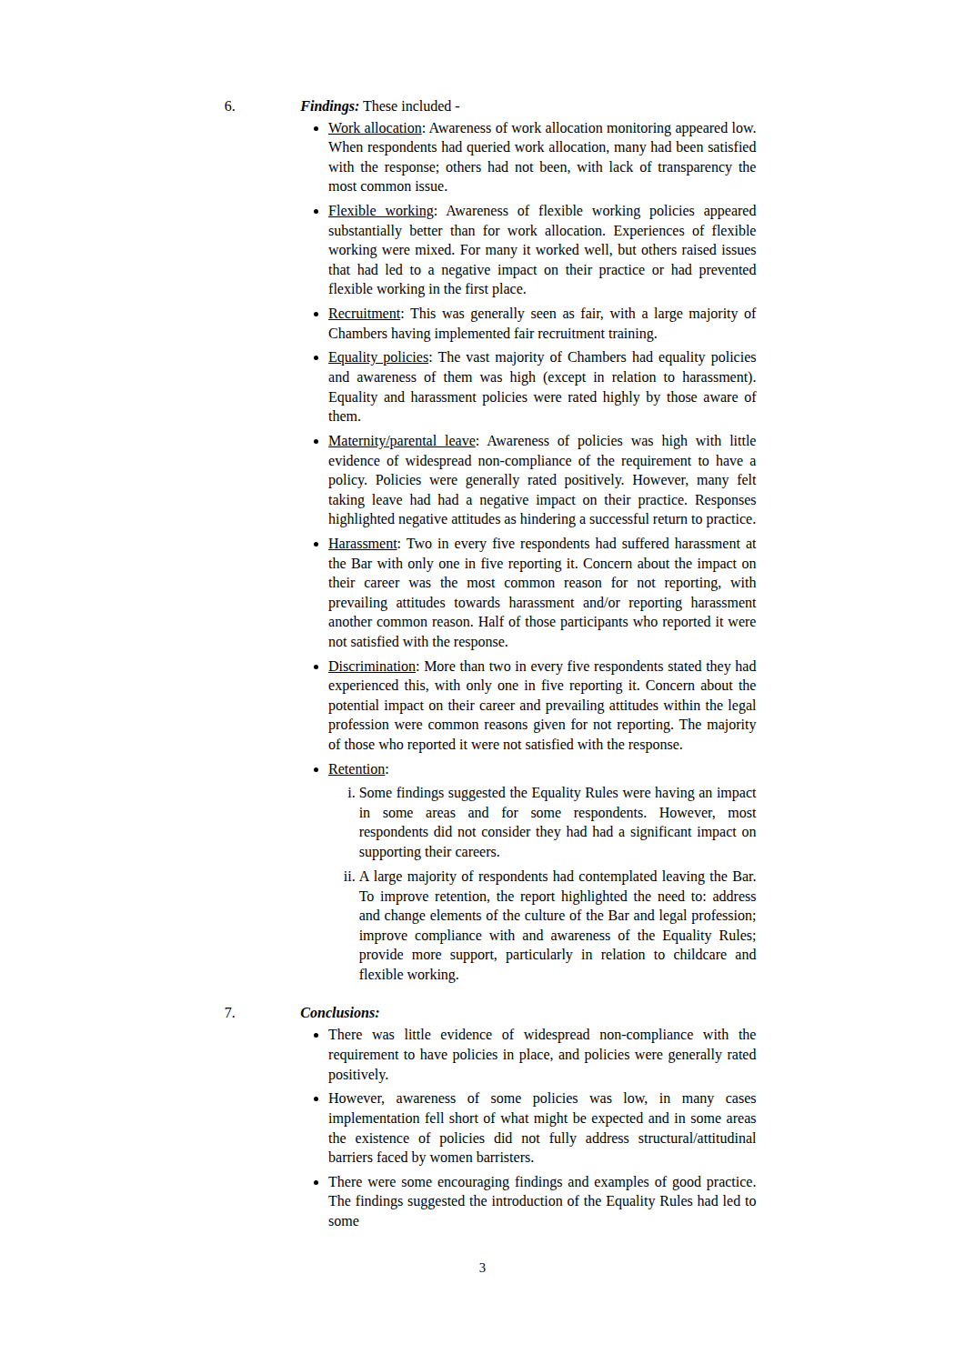6. Findings: These included -
Work allocation: Awareness of work allocation monitoring appeared low. When respondents had queried work allocation, many had been satisfied with the response; others had not been, with lack of transparency the most common issue.
Flexible working: Awareness of flexible working policies appeared substantially better than for work allocation. Experiences of flexible working were mixed. For many it worked well, but others raised issues that had led to a negative impact on their practice or had prevented flexible working in the first place.
Recruitment: This was generally seen as fair, with a large majority of Chambers having implemented fair recruitment training.
Equality policies: The vast majority of Chambers had equality policies and awareness of them was high (except in relation to harassment). Equality and harassment policies were rated highly by those aware of them.
Maternity/parental leave: Awareness of policies was high with little evidence of widespread non-compliance of the requirement to have a policy. Policies were generally rated positively. However, many felt taking leave had had a negative impact on their practice. Responses highlighted negative attitudes as hindering a successful return to practice.
Harassment: Two in every five respondents had suffered harassment at the Bar with only one in five reporting it. Concern about the impact on their career was the most common reason for not reporting, with prevailing attitudes towards harassment and/or reporting harassment another common reason. Half of those participants who reported it were not satisfied with the response.
Discrimination: More than two in every five respondents stated they had experienced this, with only one in five reporting it. Concern about the potential impact on their career and prevailing attitudes within the legal profession were common reasons given for not reporting. The majority of those who reported it were not satisfied with the response.
Retention:
Some findings suggested the Equality Rules were having an impact in some areas and for some respondents. However, most respondents did not consider they had had a significant impact on supporting their careers.
A large majority of respondents had contemplated leaving the Bar. To improve retention, the report highlighted the need to: address and change elements of the culture of the Bar and legal profession; improve compliance with and awareness of the Equality Rules; provide more support, particularly in relation to childcare and flexible working.
7. Conclusions:
There was little evidence of widespread non-compliance with the requirement to have policies in place, and policies were generally rated positively.
However, awareness of some policies was low, in many cases implementation fell short of what might be expected and in some areas the existence of policies did not fully address structural/attitudinal barriers faced by women barristers.
There were some encouraging findings and examples of good practice. The findings suggested the introduction of the Equality Rules had led to some
3